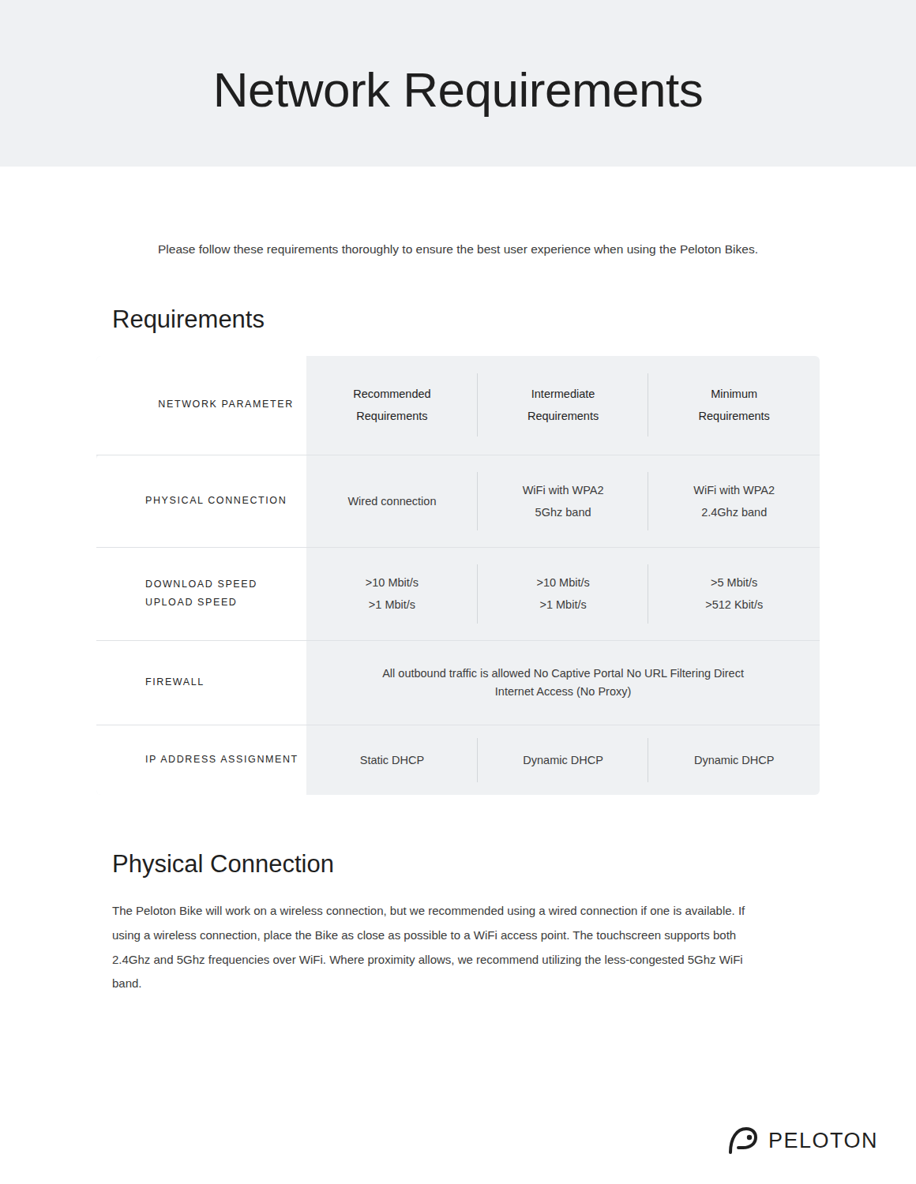Network Requirements
Please follow these requirements thoroughly to ensure the best user experience when using the Peloton Bikes.
Requirements
| Network Parameter | Recommended Requirements | Intermediate Requirements | Minimum Requirements |
| --- | --- | --- | --- |
| Physical Connection | Wired connection | WiFi with WPA2 5Ghz band | WiFi with WPA2 2.4Ghz band |
| Download Speed Upload Speed | >10 Mbit/s >1 Mbit/s | >10 Mbit/s >1 Mbit/s | >5 Mbit/s >512 Kbit/s |
| Firewall | All outbound traffic is allowed No Captive Portal No URL Filtering Direct Internet Access (No Proxy) |
| IP Address Assignment | Static DHCP | Dynamic DHCP | Dynamic DHCP |
Physical Connection
The Peloton Bike will work on a wireless connection, but we recommended using a wired connection if one is available. If using a wireless connection, place the Bike as close as possible to a WiFi access point. The touchscreen supports both 2.4Ghz and 5Ghz frequencies over WiFi. Where proximity allows, we recommend utilizing the less-congested 5Ghz WiFi band.
PELOTON